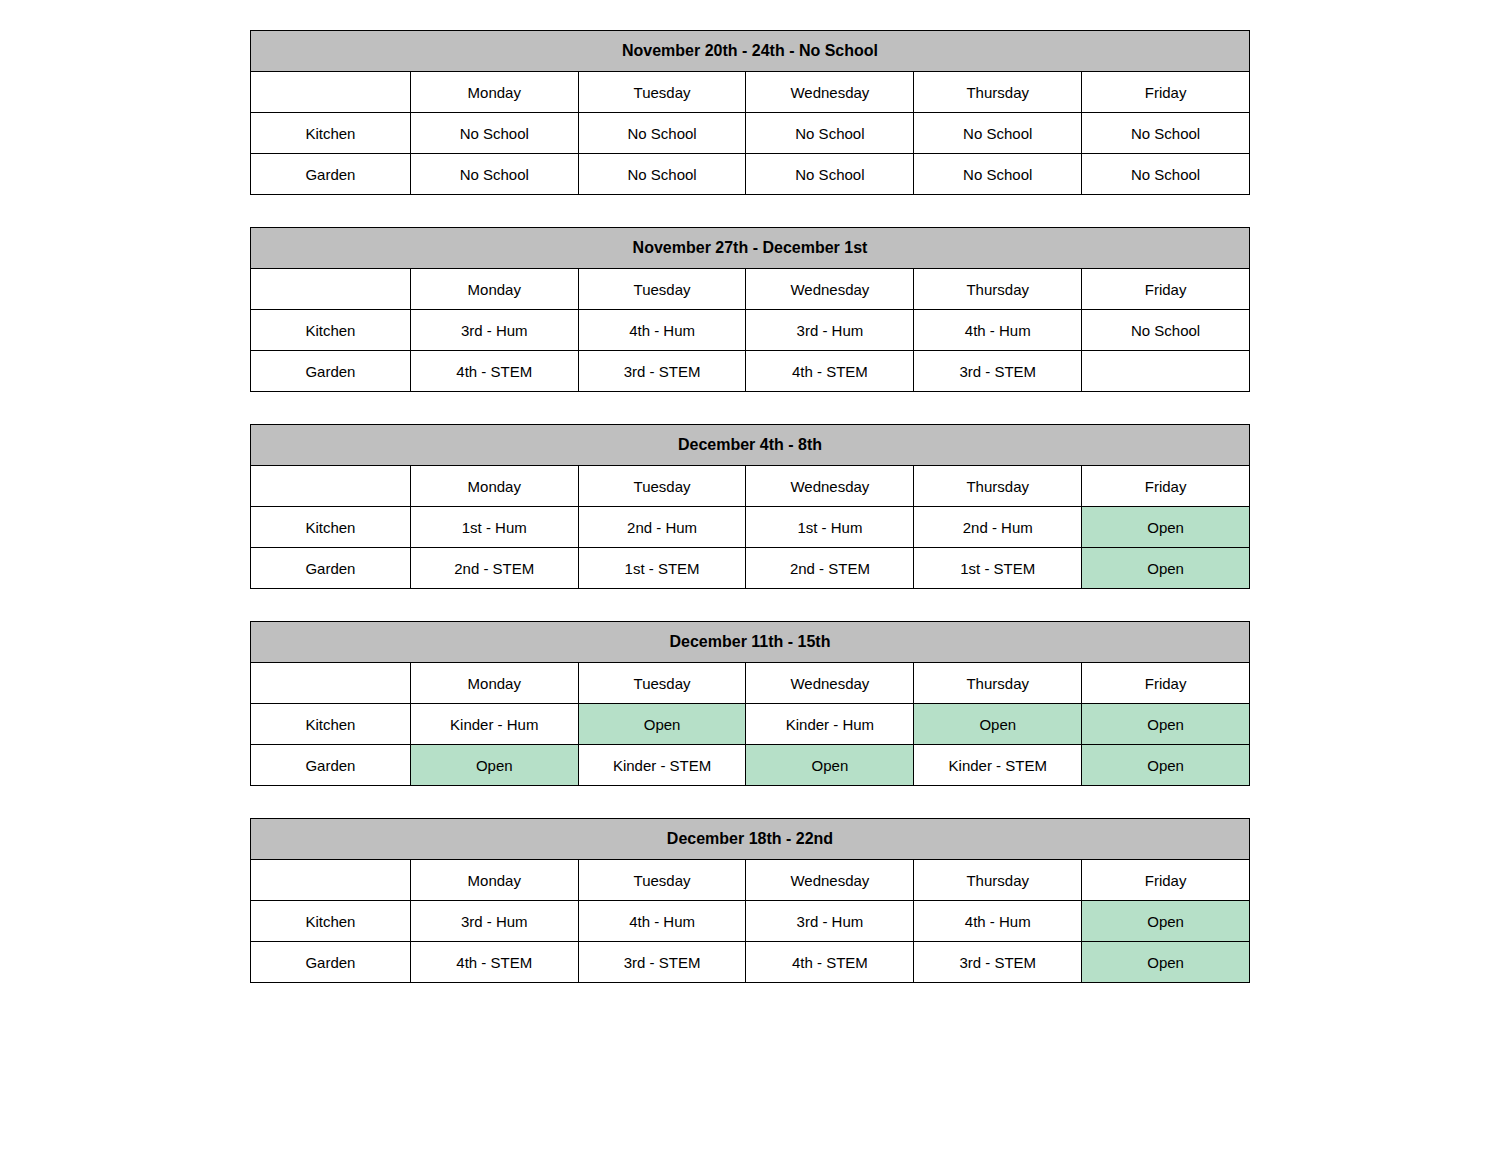| November 20th - 24th - No School |
| | Monday | Tuesday | Wednesday | Thursday | Friday |
| Kitchen | No School | No School | No School | No School | No School |
| Garden | No School | No School | No School | No School | No School |
| November 27th - December 1st |
| | Monday | Tuesday | Wednesday | Thursday | Friday |
| Kitchen | 3rd - Hum | 4th - Hum | 3rd - Hum | 4th - Hum | No School |
| Garden | 4th - STEM | 3rd - STEM | 4th - STEM | 3rd - STEM | |
| December 4th - 8th |
| | Monday | Tuesday | Wednesday | Thursday | Friday |
| Kitchen | 1st - Hum | 2nd - Hum | 1st - Hum | 2nd - Hum | Open |
| Garden | 2nd - STEM | 1st - STEM | 2nd - STEM | 1st - STEM | Open |
| December 11th - 15th |
| | Monday | Tuesday | Wednesday | Thursday | Friday |
| Kitchen | Kinder - Hum | Open | Kinder - Hum | Open | Open |
| Garden | Open | Kinder - STEM | Open | Kinder - STEM | Open |
| December 18th - 22nd |
| | Monday | Tuesday | Wednesday | Thursday | Friday |
| Kitchen | 3rd - Hum | 4th - Hum | 3rd - Hum | 4th - Hum | Open |
| Garden | 4th - STEM | 3rd - STEM | 4th - STEM | 3rd - STEM | Open |